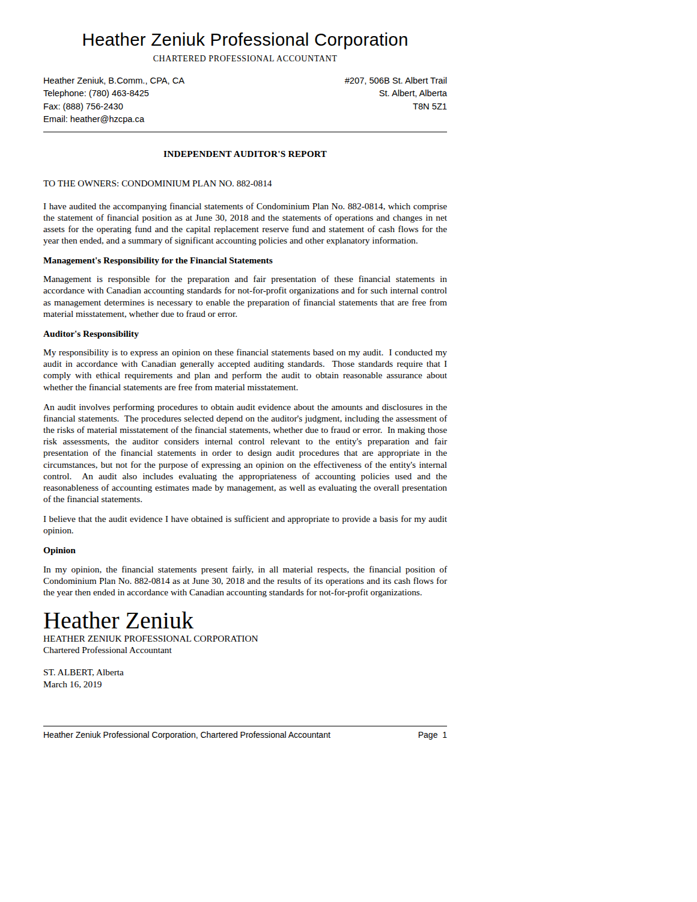Heather Zeniuk Professional Corporation
CHARTERED PROFESSIONAL ACCOUNTANT
| Heather Zeniuk, B.Comm., CPA, CA | #207, 506B St. Albert Trail |
| Telephone: (780) 463-8425 | St. Albert, Alberta |
| Fax: (888) 756-2430 | T8N 5Z1 |
| Email: heather@hzcpa.ca | |
INDEPENDENT AUDITOR'S REPORT
TO THE OWNERS: CONDOMINIUM PLAN NO. 882-0814
I have audited the accompanying financial statements of Condominium Plan No. 882-0814, which comprise the statement of financial position as at June 30, 2018 and the statements of operations and changes in net assets for the operating fund and the capital replacement reserve fund and statement of cash flows for the year then ended, and a summary of significant accounting policies and other explanatory information.
Management's Responsibility for the Financial Statements
Management is responsible for the preparation and fair presentation of these financial statements in accordance with Canadian accounting standards for not-for-profit organizations and for such internal control as management determines is necessary to enable the preparation of financial statements that are free from material misstatement, whether due to fraud or error.
Auditor's Responsibility
My responsibility is to express an opinion on these financial statements based on my audit. I conducted my audit in accordance with Canadian generally accepted auditing standards. Those standards require that I comply with ethical requirements and plan and perform the audit to obtain reasonable assurance about whether the financial statements are free from material misstatement.
An audit involves performing procedures to obtain audit evidence about the amounts and disclosures in the financial statements. The procedures selected depend on the auditor's judgment, including the assessment of the risks of material misstatement of the financial statements, whether due to fraud or error. In making those risk assessments, the auditor considers internal control relevant to the entity's preparation and fair presentation of the financial statements in order to design audit procedures that are appropriate in the circumstances, but not for the purpose of expressing an opinion on the effectiveness of the entity's internal control. An audit also includes evaluating the appropriateness of accounting policies used and the reasonableness of accounting estimates made by management, as well as evaluating the overall presentation of the financial statements.
I believe that the audit evidence I have obtained is sufficient and appropriate to provide a basis for my audit opinion.
Opinion
In my opinion, the financial statements present fairly, in all material respects, the financial position of Condominium Plan No. 882-0814 as at June 30, 2018 and the results of its operations and its cash flows for the year then ended in accordance with Canadian accounting standards for not-for-profit organizations.
Heather Zeniuk
HEATHER ZENIUK PROFESSIONAL CORPORATION
Chartered Professional Accountant
ST. ALBERT, Alberta
March 16, 2019
Heather Zeniuk Professional Corporation, Chartered Professional Accountant Page 1